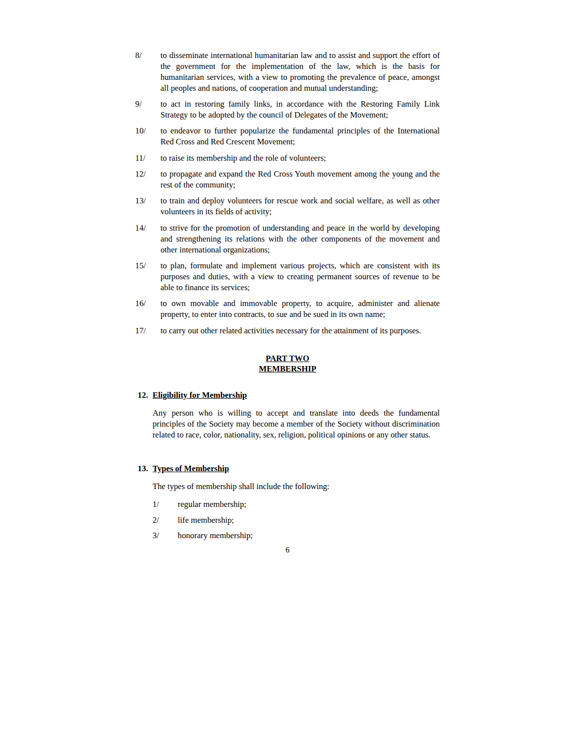8/ to disseminate international humanitarian law and to assist and support the effort of the government for the implementation of the law, which is the basis for humanitarian services, with a view to promoting the prevalence of peace, amongst all peoples and nations, of cooperation and mutual understanding;
9/ to act in restoring family links, in accordance with the Restoring Family Link Strategy to be adopted by the council of Delegates of the Movement;
10/ to endeavor to further popularize the fundamental principles of the International Red Cross and Red Crescent Movement;
11/ to raise its membership and the role of volunteers;
12/ to propagate and expand the Red Cross Youth movement among the young and the rest of the community;
13/ to train and deploy volunteers for rescue work and social welfare, as well as other volunteers in its fields of activity;
14/ to strive for the promotion of understanding and peace in the world by developing and strengthening its relations with the other components of the movement and other international organizations;
15/ to plan, formulate and implement various projects, which are consistent with its purposes and duties, with a view to creating permanent sources of revenue to be able to finance its services;
16/ to own movable and immovable property, to acquire, administer and alienate property, to enter into contracts, to sue and be sued in its own name;
17/ to carry out other related activities necessary for the attainment of its purposes.
PART TWO MEMBERSHIP
12.
Eligibility for Membership
Any person who is willing to accept and translate into deeds the fundamental principles of the Society may become a member of the Society without discrimination related to race, color, nationality, sex, religion, political opinions or any other status.
13.
Types of Membership
The types of membership shall include the following:
1/regular membership;
2/life membership;
3/honorary membership;
6